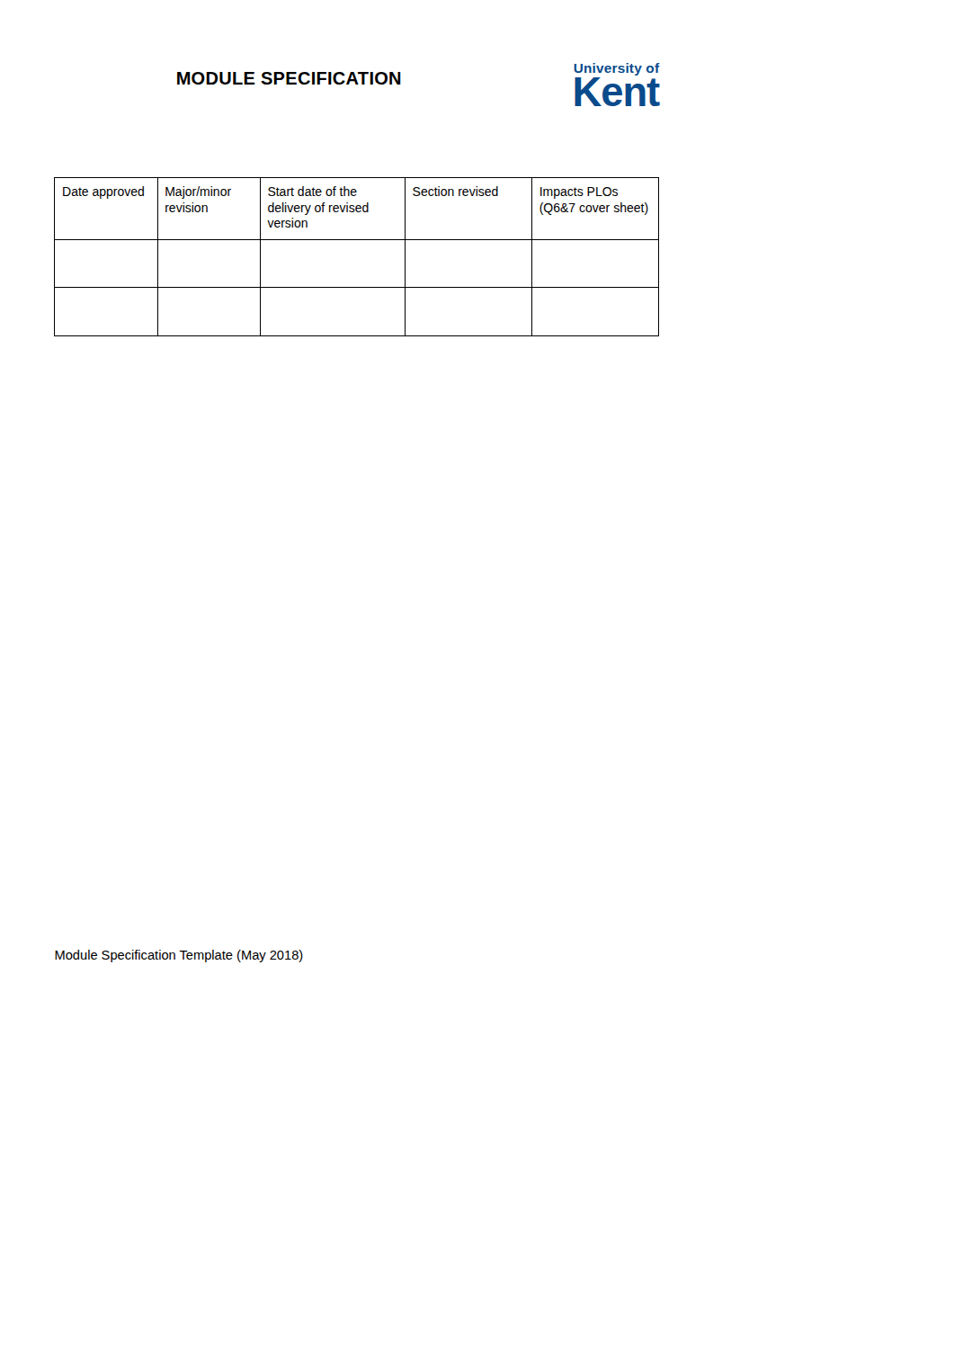University of Kent
MODULE SPECIFICATION
| Date approved | Major/minor revision | Start date of the delivery of revised version | Section revised | Impacts PLOs (Q6&7 cover sheet) |
| --- | --- | --- | --- | --- |
Module Specification Template (May 2018)